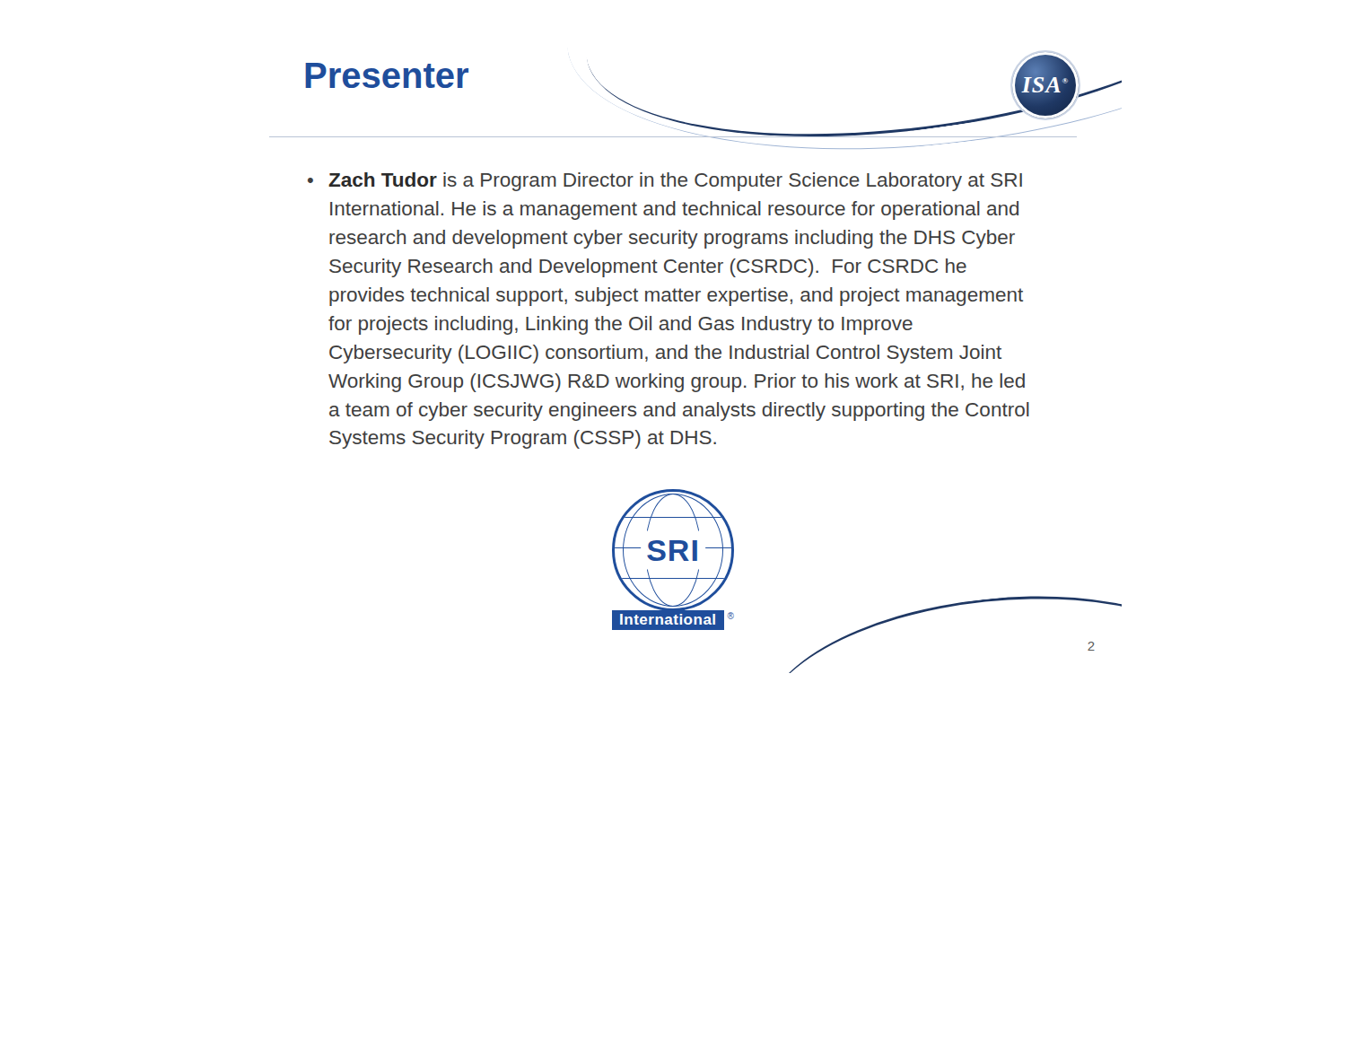ISA®
Presenter
Zach Tudor is a Program Director in the Computer Science Laboratory at SRI International. He is a management and technical resource for operational and research and development cyber security programs including the DHS Cyber Security Research and Development Center (CSRDC). For CSRDC he provides technical support, subject matter expertise, and project management for projects including, Linking the Oil and Gas Industry to Improve Cybersecurity (LOGIIC) consortium, and the Industrial Control System Joint Working Group (ICSJWG) R&D working group. Prior to his work at SRI, he led a team of cyber security engineers and analysts directly supporting the Control Systems Security Program (CSSP) at DHS.
SRI
International
®
2